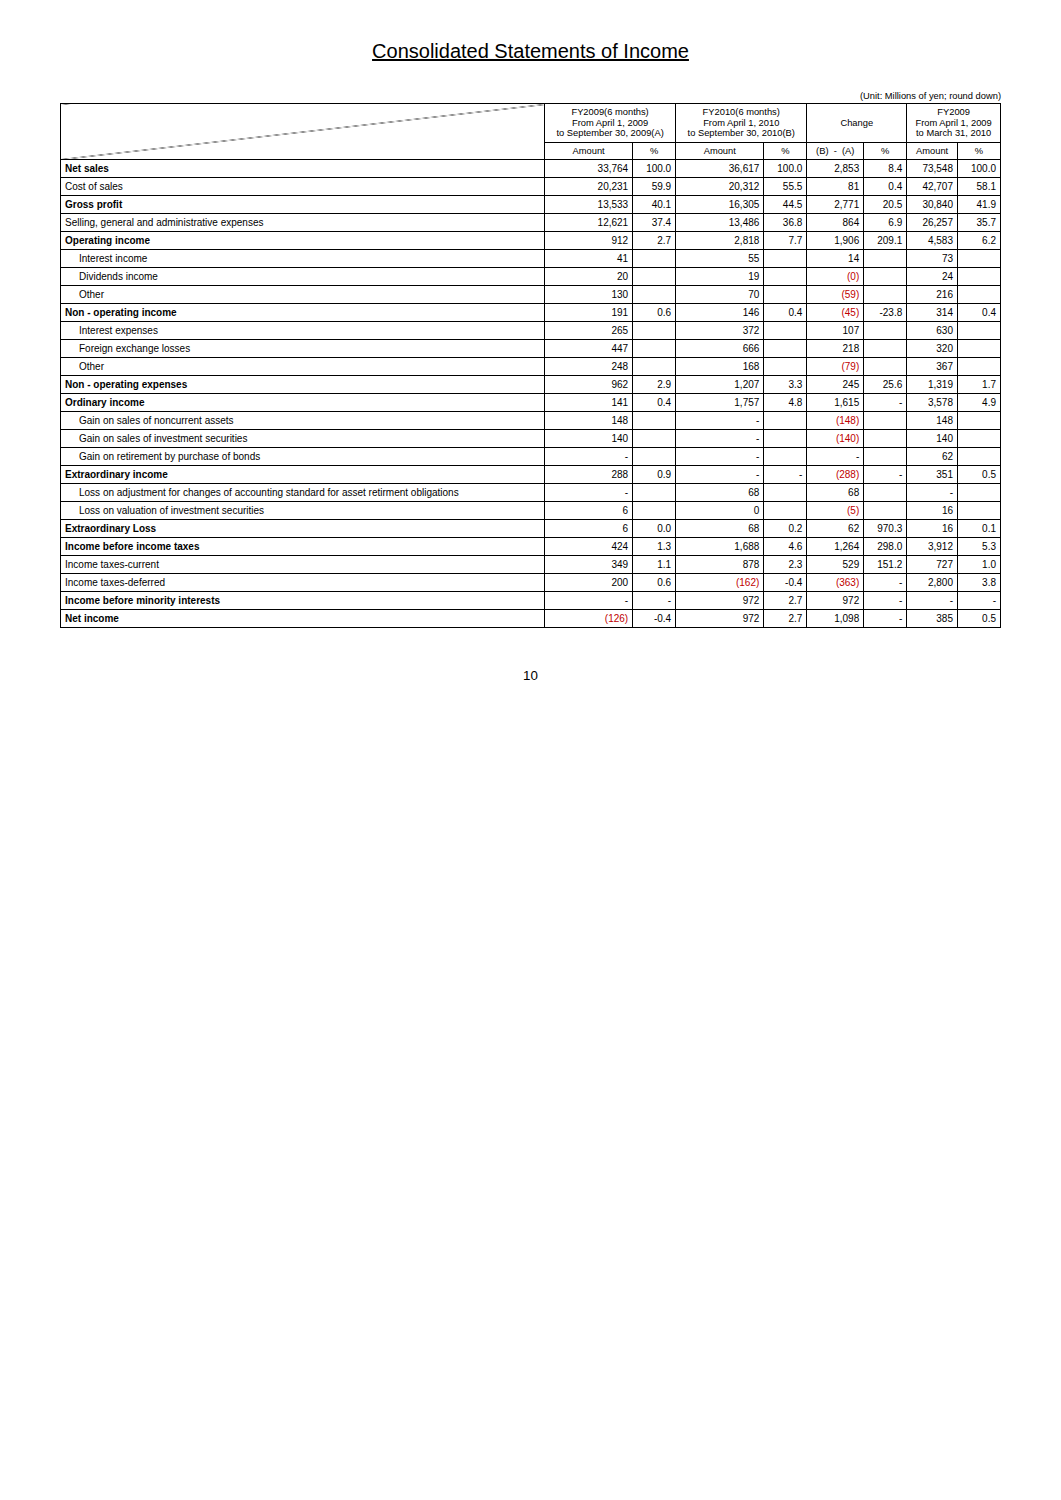Consolidated Statements of Income
(Unit: Millions of yen; round down)
| | FY2009(6 months) From April 1, 2009 to September 30, 2009(A) | FY2010(6 months) From April 1, 2010 to September 30, 2010(B) | Change | FY2009 From April 1, 2009 to March 31, 2010 |
| --- | --- | --- | --- | --- |
| Amount | % | Amount | % | (B) - (A) | % | Amount | % |
| Net sales | 33,764 | 100.0 | 36,617 | 100.0 | 2,853 | 8.4 | 73,548 | 100.0 |
| Cost of sales | 20,231 | 59.9 | 20,312 | 55.5 | 81 | 0.4 | 42,707 | 58.1 |
| Gross profit | 13,533 | 40.1 | 16,305 | 44.5 | 2,771 | 20.5 | 30,840 | 41.9 |
| Selling, general and administrative expenses | 12,621 | 37.4 | 13,486 | 36.8 | 864 | 6.9 | 26,257 | 35.7 |
| Operating income | 912 | 2.7 | 2,818 | 7.7 | 1,906 | 209.1 | 4,583 | 6.2 |
| Interest income | 41 | | 55 | | 14 | | 73 | |
| Dividends income | 20 | | 19 | | (0) | | 24 | |
| Other | 130 | | 70 | | (59) | | 216 | |
| Non - operating income | 191 | 0.6 | 146 | 0.4 | (45) | -23.8 | 314 | 0.4 |
| Interest expenses | 265 | | 372 | | 107 | | 630 | |
| Foreign exchange losses | 447 | | 666 | | 218 | | 320 | |
| Other | 248 | | 168 | | (79) | | 367 | |
| Non - operating expenses | 962 | 2.9 | 1,207 | 3.3 | 245 | 25.6 | 1,319 | 1.7 |
| Ordinary income | 141 | 0.4 | 1,757 | 4.8 | 1,615 | - | 3,578 | 4.9 |
| Gain on sales of noncurrent assets | 148 | | - | | (148) | | 148 | |
| Gain on sales of investment securities | 140 | | - | | (140) | | 140 | |
| Gain on retirement by purchase of bonds | - | | - | | - | | 62 | |
| Extraordinary income | 288 | 0.9 | - | - | (288) | - | 351 | 0.5 |
| Loss on adjustment for changes of accounting standard for asset retirment obligations | - | | 68 | | 68 | | - | |
| Loss on valuation of investment securities | 6 | | 0 | | (5) | | 16 | |
| Extraordinary Loss | 6 | 0.0 | 68 | 0.2 | 62 | 970.3 | 16 | 0.1 |
| Income before income taxes | 424 | 1.3 | 1,688 | 4.6 | 1,264 | 298.0 | 3,912 | 5.3 |
| Income taxes-current | 349 | 1.1 | 878 | 2.3 | 529 | 151.2 | 727 | 1.0 |
| Income taxes-deferred | 200 | 0.6 | (162) | -0.4 | (363) | - | 2,800 | 3.8 |
| Income before minority interests | - | - | 972 | 2.7 | 972 | - | - | - |
| Net income | (126) | -0.4 | 972 | 2.7 | 1,098 | - | 385 | 0.5 |
10